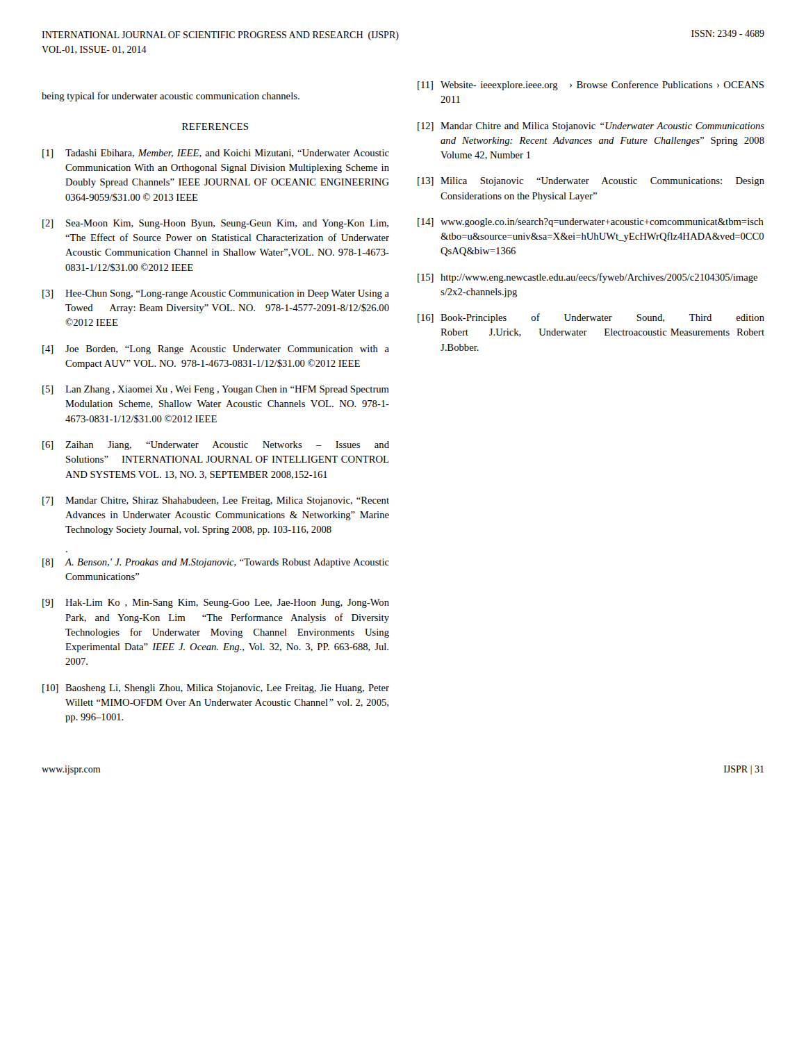International Journal of Scientific Progress and Research (IJSPR)
Vol-01, Issue- 01, 2014
ISSN: 2349 - 4689
being typical for underwater acoustic communication channels.
References
[1] Tadashi Ebihara, Member, IEEE, and Koichi Mizutani, “Underwater Acoustic Communication With an Orthogonal Signal Division Multiplexing Scheme in Doubly Spread Channels” IEEE JOURNAL OF OCEANIC ENGINEERING 0364-9059/$31.00 © 2013 IEEE
[2] Sea-Moon Kim, Sung-Hoon Byun, Seung-Geun Kim, and Yong-Kon Lim, “The Effect of Source Power on Statistical Characterization of Underwater Acoustic Communication Channel in Shallow Water”,VOL. NO. 978-1-4673-0831-1/12/$31.00 ©2012 IEEE
[3] Hee-Chun Song, “Long-range Acoustic Communication in Deep Water Using a Towed Array: Beam Diversity” VOL. NO. 978-1-4577-2091-8/12/$26.00 ©2012 IEEE
[4] Joe Borden, “Long Range Acoustic Underwater Communication with a Compact AUV” VOL. NO. 978-1-4673-0831-1/12/$31.00 ©2012 IEEE
[5] Lan Zhang , Xiaomei Xu , Wei Feng , Yougan Chen in “HFM Spread Spectrum Modulation Scheme, Shallow Water Acoustic Channels VOL. NO. 978-1-4673-0831-1/12/$31.00 ©2012 IEEE
[6] Zaihan Jiang, “Underwater Acoustic Networks – Issues and Solutions” INTERNATIONAL JOURNAL OF INTELLIGENT CONTROL AND SYSTEMS VOL. 13, NO. 3, SEPTEMBER 2008,152-161
[7] Mandar Chitre, Shiraz Shahabudeen, Lee Freitag, Milica Stojanovic, “Recent Advances in Underwater Acoustic Communications & Networking” Marine Technology Society Journal, vol. Spring 2008, pp. 103-116, 2008
.
[8] A. Benson,' J. Proakas and M.Stojanovic, “Towards Robust Adaptive Acoustic Communications”
[9] Hak-Lim Ko , Min-Sang Kim, Seung-Goo Lee, Jae-Hoon Jung, Jong-Won Park, and Yong-Kon Lim “The Performance Analysis of Diversity Technologies for Underwater Moving Channel Environments Using Experimental Data” IEEE J. Ocean. Eng., Vol. 32, No. 3, PP. 663-688, Jul. 2007.
[10] Baosheng Li, Shengli Zhou, Milica Stojanovic, Lee Freitag, Jie Huang, Peter Willett “MIMO-OFDM Over An Underwater Acoustic Channel” vol. 2, 2005, pp. 996–1001.
[11] Website- ieeexplore.ieee.org › Browse Conference Publications › OCEANS 2011
[12] Mandar Chitre and Milica Stojanovic “Underwater Acoustic Communications and Networking: Recent Advances and Future Challenges” Spring 2008 Volume 42, Number 1
[13] Milica Stojanovic “Underwater Acoustic Communications: Design Considerations on the Physical Layer”
[14] www.google.co.in/search?q=underwater+acoustic+comcommunicat&tbm=isch&tbo=u&source=univ&sa=X&ei=hUhUWt_yEcHWrQflz4HADA&ved=0CC0QsAQ&biw=1366
[15] http://www.eng.newcastle.edu.au/eecs/fyweb/Archives/2005/c2104305/images/2x2-channels.jpg
[16] Book-Principles of Underwater Sound, Third edition Robert J.Urick, Underwater Electroacoustic Measurements Robert J.Bobber.
www.ijspr.com
IJSPR | 31